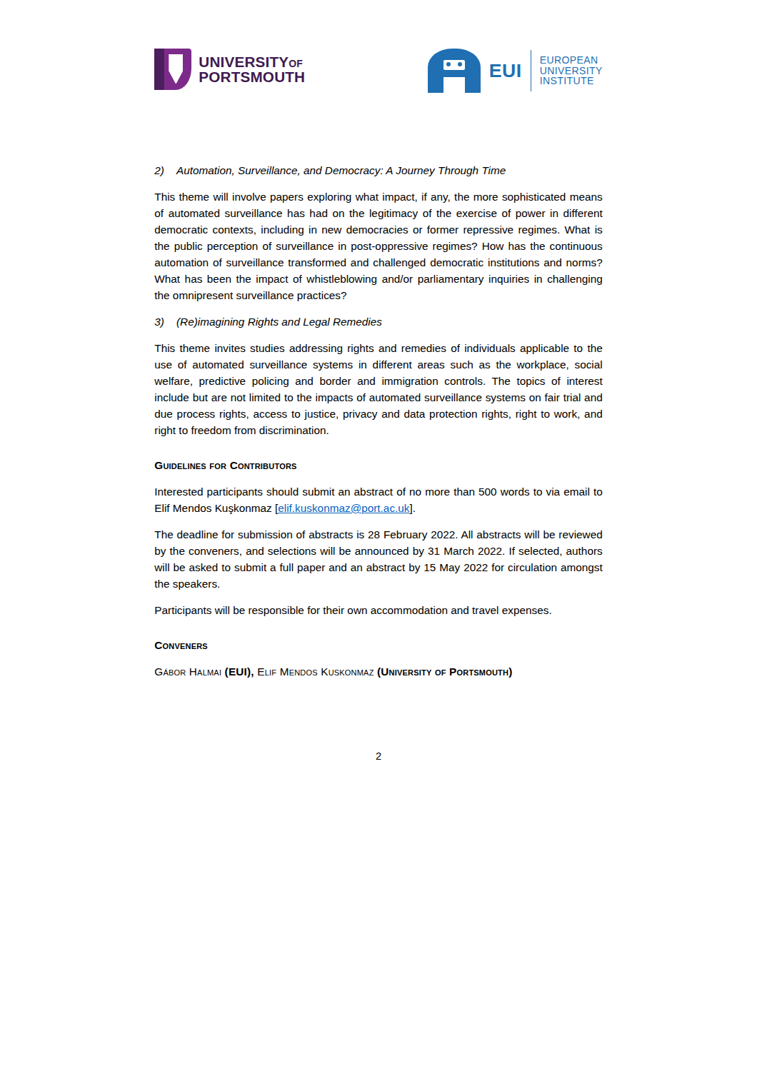UNIVERSITYOF
PORTSMOUTH
EUI
EUROPEAN UNIVERSITY INSTITUTE
2) Automation, Surveillance, and Democracy: A Journey Through Time
This theme will involve papers exploring what impact, if any, the more sophisticated means of automated surveillance has had on the legitimacy of the exercise of power in different democratic contexts, including in new democracies or former repressive regimes. What is the public perception of surveillance in post-oppressive regimes? How has the continuous automation of surveillance transformed and challenged democratic institutions and norms? What has been the impact of whistleblowing and/or parliamentary inquiries in challenging the omnipresent surveillance practices?
3) (Re)imagining Rights and Legal Remedies
This theme invites studies addressing rights and remedies of individuals applicable to the use of automated surveillance systems in different areas such as the workplace, social welfare, predictive policing and border and immigration controls. The topics of interest include but are not limited to the impacts of automated surveillance systems on fair trial and due process rights, access to justice, privacy and data protection rights, right to work, and right to freedom from discrimination.
Guidelines for Contributors
Interested participants should submit an abstract of no more than 500 words to via email to Elif Mendos Kuşkonmaz [elif.kuskonmaz@port.ac.uk].
The deadline for submission of abstracts is 28 February 2022. All abstracts will be reviewed by the conveners, and selections will be announced by 31 March 2022. If selected, authors will be asked to submit a full paper and an abstract by 15 May 2022 for circulation amongst the speakers.
Participants will be responsible for their own accommodation and travel expenses.
Conveners
Gábor Halmai (EUI), Elif Mendos Kuskonmaz (University of Portsmouth)
2